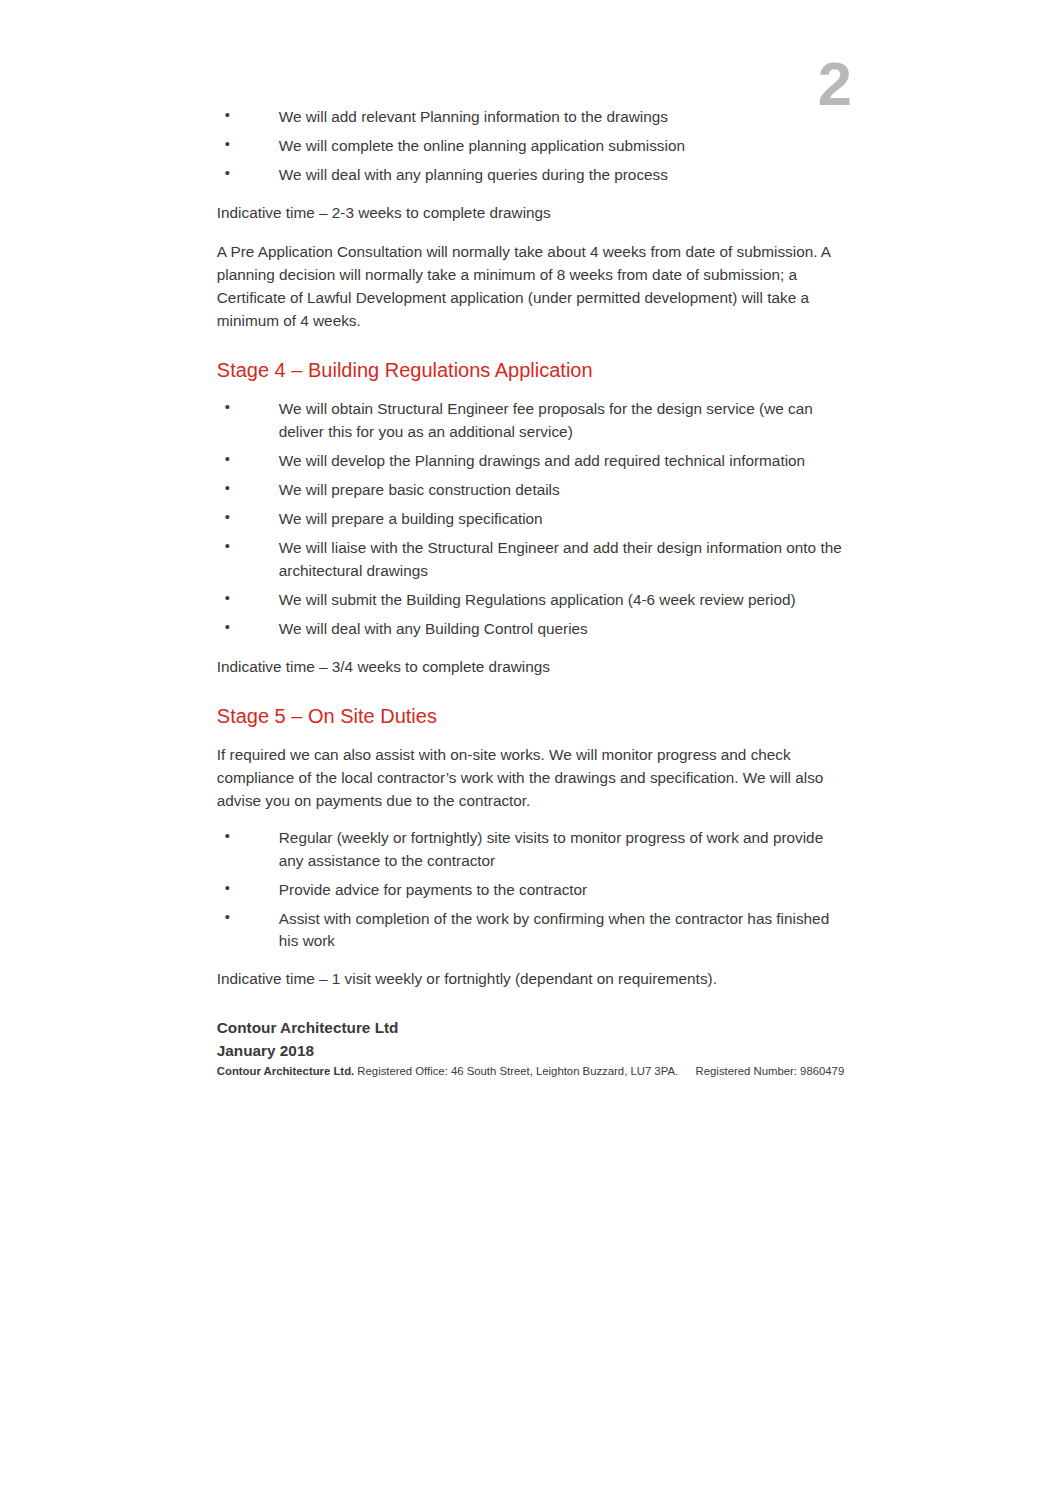2
We will add relevant Planning information to the drawings
We will complete the online planning application submission
We will deal with any planning queries during the process
Indicative time – 2-3 weeks to complete drawings
A Pre Application Consultation will normally take about 4 weeks from date of submission. A planning decision will normally take a minimum of 8 weeks from date of submission; a Certificate of Lawful Development application (under permitted development) will take a minimum of 4 weeks.
Stage 4 – Building Regulations Application
We will obtain Structural Engineer fee proposals for the design service (we can deliver this for you as an additional service)
We will develop the Planning drawings and add required technical information
We will prepare basic construction details
We will prepare a building specification
We will liaise with the Structural Engineer and add their design information onto the architectural drawings
We will submit the Building Regulations application (4-6 week review period)
We will deal with any Building Control queries
Indicative time – 3/4 weeks to complete drawings
Stage 5 – On Site Duties
If required we can also assist with on-site works. We will monitor progress and check compliance of the local contractor’s work with the drawings and specification. We will also advise you on payments due to the contractor.
Regular (weekly or fortnightly) site visits to monitor progress of work and provide any assistance to the contractor
Provide advice for payments to the contractor
Assist with completion of the work by confirming when the contractor has finished his work
Indicative time – 1 visit weekly or fortnightly (dependant on requirements).
Contour Architecture Ltd
January 2018
Contour Architecture Ltd. Registered Office: 46 South Street, Leighton Buzzard, LU7 3PA.
Registered Number: 9860479